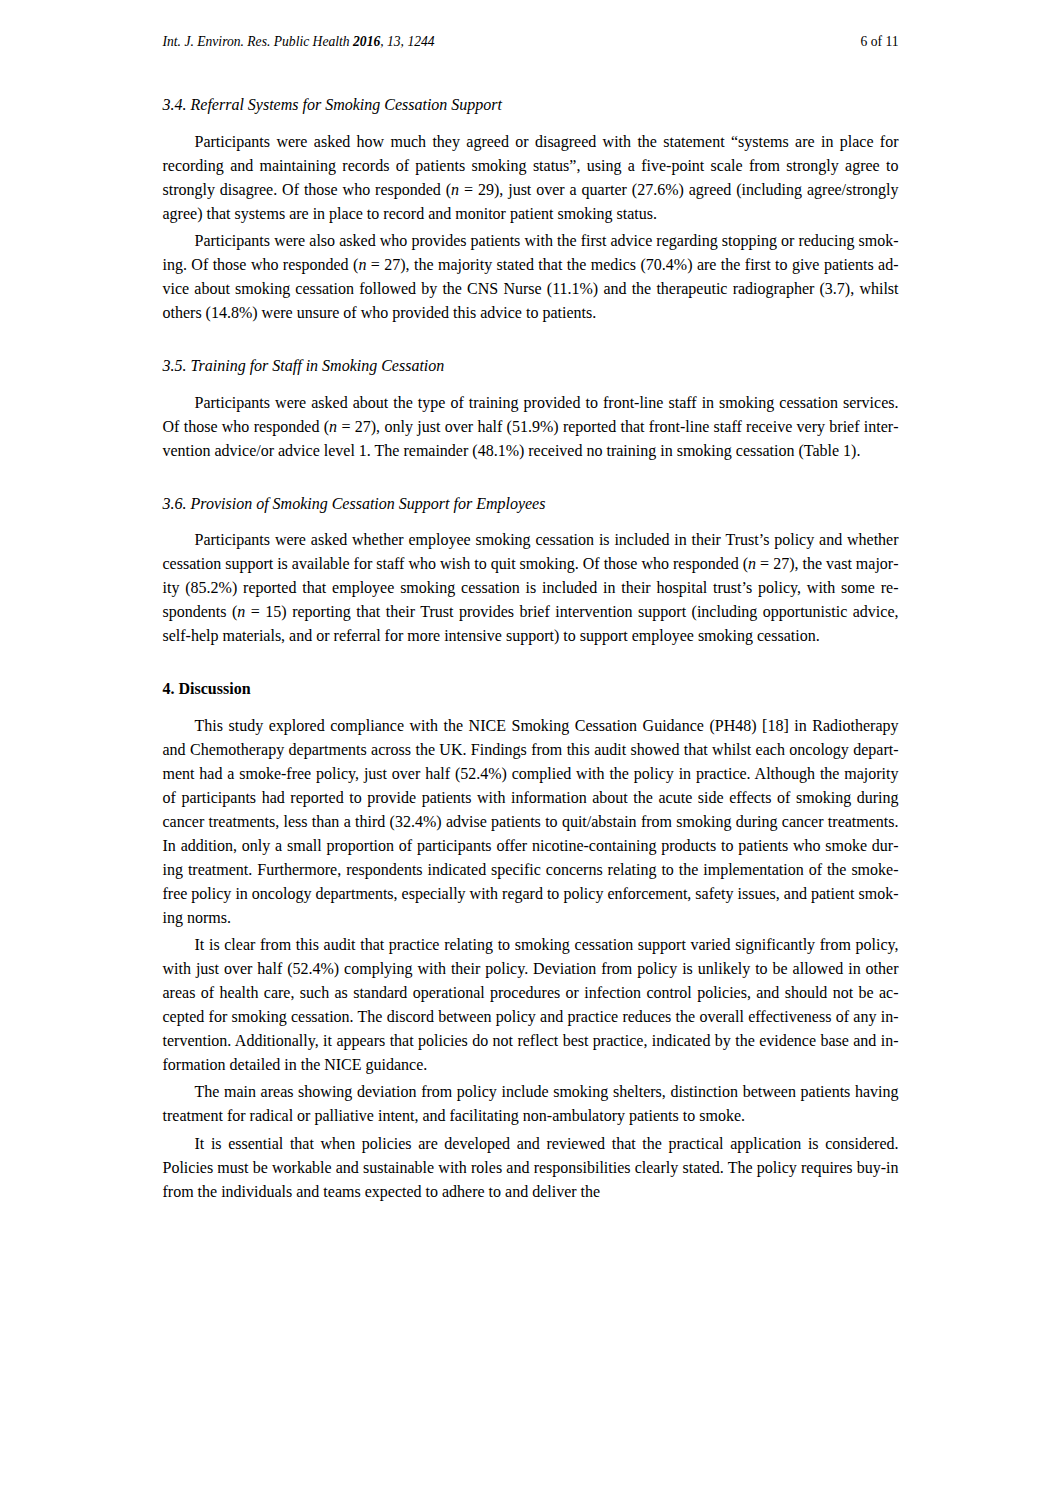Int. J. Environ. Res. Public Health 2016, 13, 1244 6 of 11
3.4. Referral Systems for Smoking Cessation Support
Participants were asked how much they agreed or disagreed with the statement “systems are in place for recording and maintaining records of patients smoking status”, using a five-point scale from strongly agree to strongly disagree. Of those who responded (n = 29), just over a quarter (27.6%) agreed (including agree/strongly agree) that systems are in place to record and monitor patient smoking status.
Participants were also asked who provides patients with the first advice regarding stopping or reducing smoking. Of those who responded (n = 27), the majority stated that the medics (70.4%) are the first to give patients advice about smoking cessation followed by the CNS Nurse (11.1%) and the therapeutic radiographer (3.7), whilst others (14.8%) were unsure of who provided this advice to patients.
3.5. Training for Staff in Smoking Cessation
Participants were asked about the type of training provided to front-line staff in smoking cessation services. Of those who responded (n = 27), only just over half (51.9%) reported that front-line staff receive very brief intervention advice/or advice level 1. The remainder (48.1%) received no training in smoking cessation (Table 1).
3.6. Provision of Smoking Cessation Support for Employees
Participants were asked whether employee smoking cessation is included in their Trust’s policy and whether cessation support is available for staff who wish to quit smoking. Of those who responded (n = 27), the vast majority (85.2%) reported that employee smoking cessation is included in their hospital trust’s policy, with some respondents (n = 15) reporting that their Trust provides brief intervention support (including opportunistic advice, self-help materials, and or referral for more intensive support) to support employee smoking cessation.
4. Discussion
This study explored compliance with the NICE Smoking Cessation Guidance (PH48) [18] in Radiotherapy and Chemotherapy departments across the UK. Findings from this audit showed that whilst each oncology department had a smoke-free policy, just over half (52.4%) complied with the policy in practice. Although the majority of participants had reported to provide patients with information about the acute side effects of smoking during cancer treatments, less than a third (32.4%) advise patients to quit/abstain from smoking during cancer treatments. In addition, only a small proportion of participants offer nicotine-containing products to patients who smoke during treatment. Furthermore, respondents indicated specific concerns relating to the implementation of the smoke-free policy in oncology departments, especially with regard to policy enforcement, safety issues, and patient smoking norms.
It is clear from this audit that practice relating to smoking cessation support varied significantly from policy, with just over half (52.4%) complying with their policy. Deviation from policy is unlikely to be allowed in other areas of health care, such as standard operational procedures or infection control policies, and should not be accepted for smoking cessation. The discord between policy and practice reduces the overall effectiveness of any intervention. Additionally, it appears that policies do not reflect best practice, indicated by the evidence base and information detailed in the NICE guidance.
The main areas showing deviation from policy include smoking shelters, distinction between patients having treatment for radical or palliative intent, and facilitating non-ambulatory patients to smoke.
It is essential that when policies are developed and reviewed that the practical application is considered. Policies must be workable and sustainable with roles and responsibilities clearly stated. The policy requires buy-in from the individuals and teams expected to adhere to and deliver the